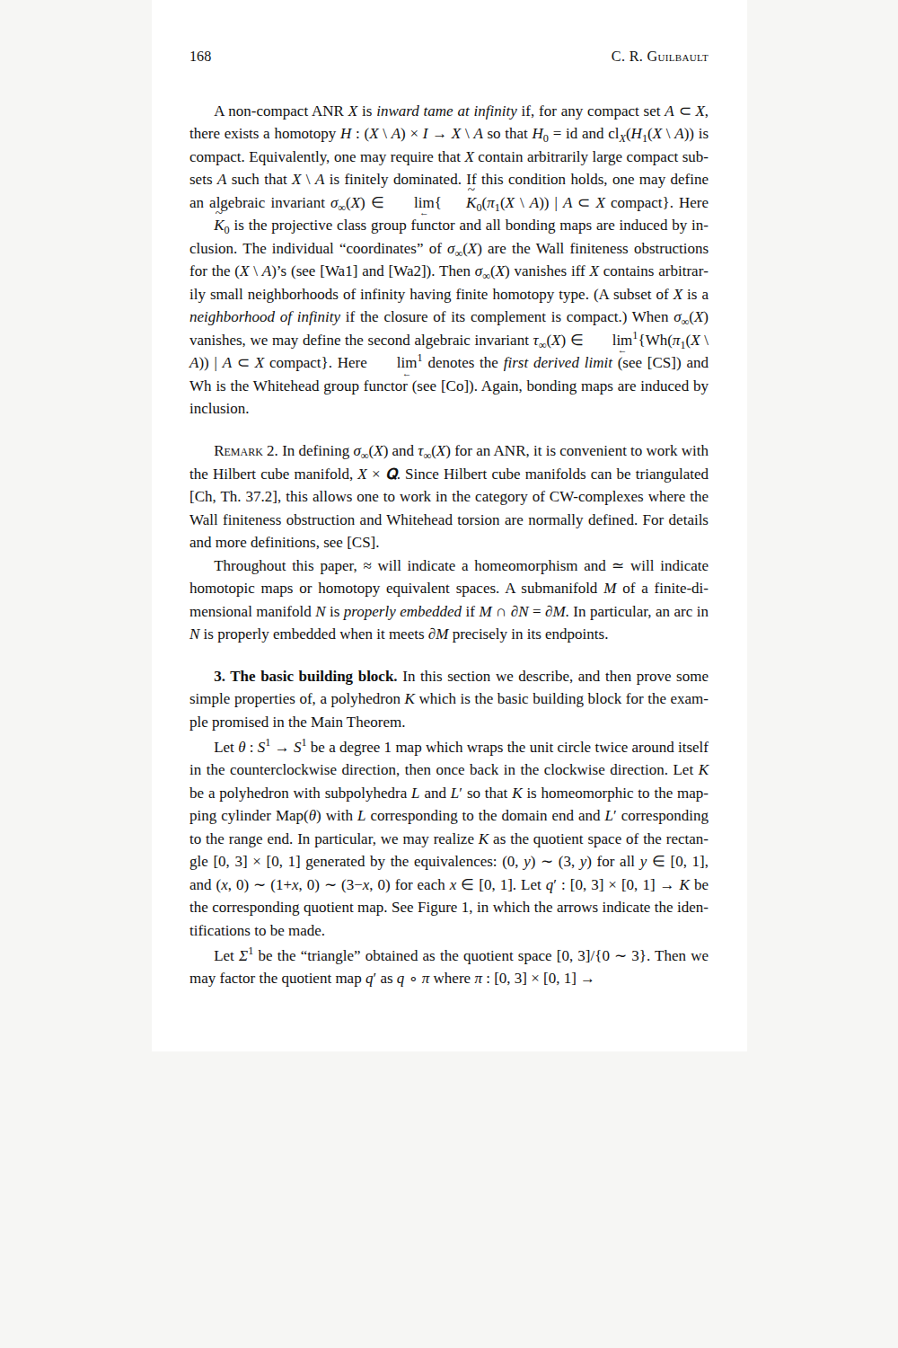168 C. R. Guilbault
A non-compact ANR X is inward tame at infinity if, for any compact set A ⊂ X, there exists a homotopy H : (X \ A) × I → X \ A so that H0 = id and clX(H1(X \ A)) is compact. Equivalently, one may require that X contain arbitrarily large compact subsets A such that X \ A is finitely dominated. If this condition holds, one may define an algebraic invariant σ∞(X) ∈ lim←{~K0(π1(X \ A)) | A ⊂ X compact}. Here ~K0 is the projective class group functor and all bonding maps are induced by inclusion. The individual “coordinates” of σ∞(X) are the Wall finiteness obstructions for the (X \ A)’s (see [Wa1] and [Wa2]). Then σ∞(X) vanishes iff X contains arbitrarily small neighborhoods of infinity having finite homotopy type. (A subset of X is a neighborhood of infinity if the closure of its complement is compact.) When σ∞(X) vanishes, we may define the second algebraic invariant τ∞(X) ∈ lim←1{Wh(π1(X \ A)) | A ⊂ X compact}. Here lim←1 denotes the first derived limit (see [CS]) and Wh is the Whitehead group functor (see [Co]). Again, bonding maps are induced by inclusion.
Remark 2. In defining σ∞(X) and τ∞(X) for an ANR, it is convenient to work with the Hilbert cube manifold, X × 𝐐. Since Hilbert cube manifolds can be triangulated [Ch, Th. 37.2], this allows one to work in the category of CW-complexes where the Wall finiteness obstruction and Whitehead torsion are normally defined. For details and more definitions, see [CS].
Throughout this paper, ≈ will indicate a homeomorphism and ≃ will indicate homotopic maps or homotopy equivalent spaces. A submanifold M of a finite-dimensional manifold N is properly embedded if M ∩ ∂N = ∂M. In particular, an arc in N is properly embedded when it meets ∂M precisely in its endpoints.
3. The basic building block. In this section we describe, and then prove some simple properties of, a polyhedron K which is the basic building block for the example promised in the Main Theorem.
Let θ : S1 → S1 be a degree 1 map which wraps the unit circle twice around itself in the counterclockwise direction, then once back in the clock­wise direction. Let K be a polyhedron with subpolyhedra L and L′ so that K is homeomorphic to the mapping cylinder Map(θ) with L corresponding to the domain end and L′ corresponding to the range end. In particular, we may realize K as the quotient space of the rectangle [0, 3] × [0, 1] generated by the equivalences: (0, y) ∼ (3, y) for all y ∈ [0, 1], and (x, 0) ∼ (1+x, 0) ∼ (3−x, 0) for each x ∈ [0, 1]. Let q′ : [0, 3] × [0, 1] → K be the corresponding quotient map. See Figure 1, in which the arrows indicate the identifications to be made.
Let Σ1 be the “triangle” obtained as the quotient space [0, 3]/{0 ∼ 3}. Then we may factor the quotient map q′ as q ∘ π where π : [0, 3] × [0, 1] →